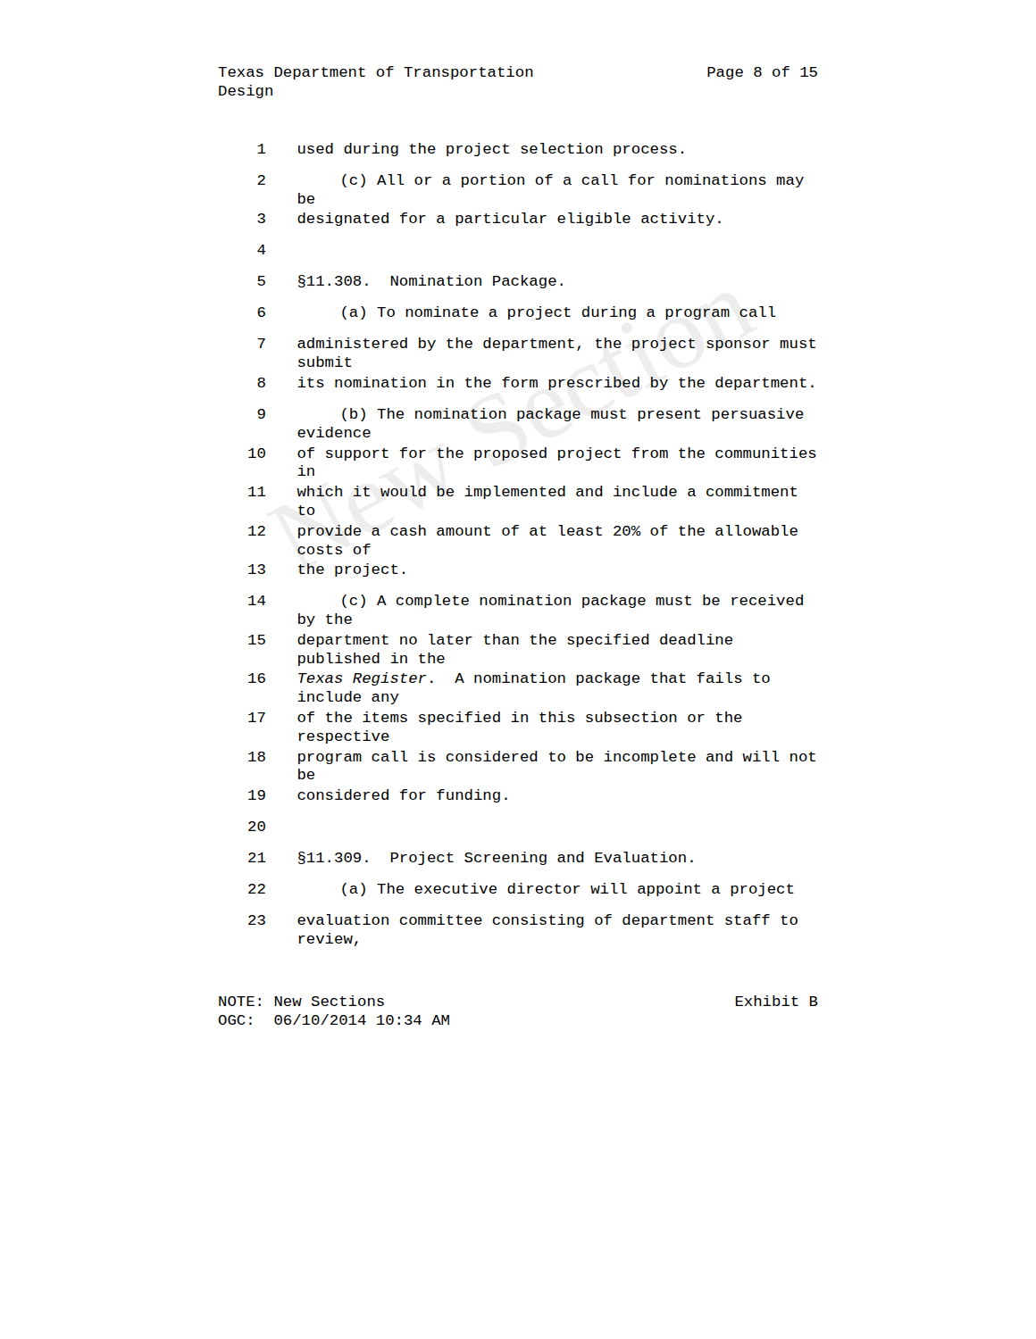New Section
Texas Department of Transportation Design
Page 8 of 15
| 1 | used during the project selection process. |
| 2 | (c) All or a portion of a call for nominations may be |
| 3 | designated for a particular eligible activity. |
| 4 | |
| 5 | §11.308. Nomination Package. |
| 6 | (a) To nominate a project during a program call |
| 7 | administered by the department, the project sponsor must submit |
| 8 | its nomination in the form prescribed by the department. |
| 9 | (b) The nomination package must present persuasive evidence |
| 10 | of support for the proposed project from the communities in |
| 11 | which it would be implemented and include a commitment to |
| 12 | provide a cash amount of at least 20% of the allowable costs of |
| 13 | the project. |
| 14 | (c) A complete nomination package must be received by the |
| 15 | department no later than the specified deadline published in the |
| 16 | Texas Register . A nomination package that fails to include any |
| 17 | of the items specified in this subsection or the respective |
| 18 | program call is considered to be incomplete and will not be |
| 19 | considered for funding. |
| 20 | |
| 21 | §11.309. Project Screening and Evaluation. |
| 22 | (a) The executive director will appoint a project |
| 23 | evaluation committee consisting of department staff to review, |
NOTE: New Sections OGC: 06/10/2014 10:34 AM
Exhibit B